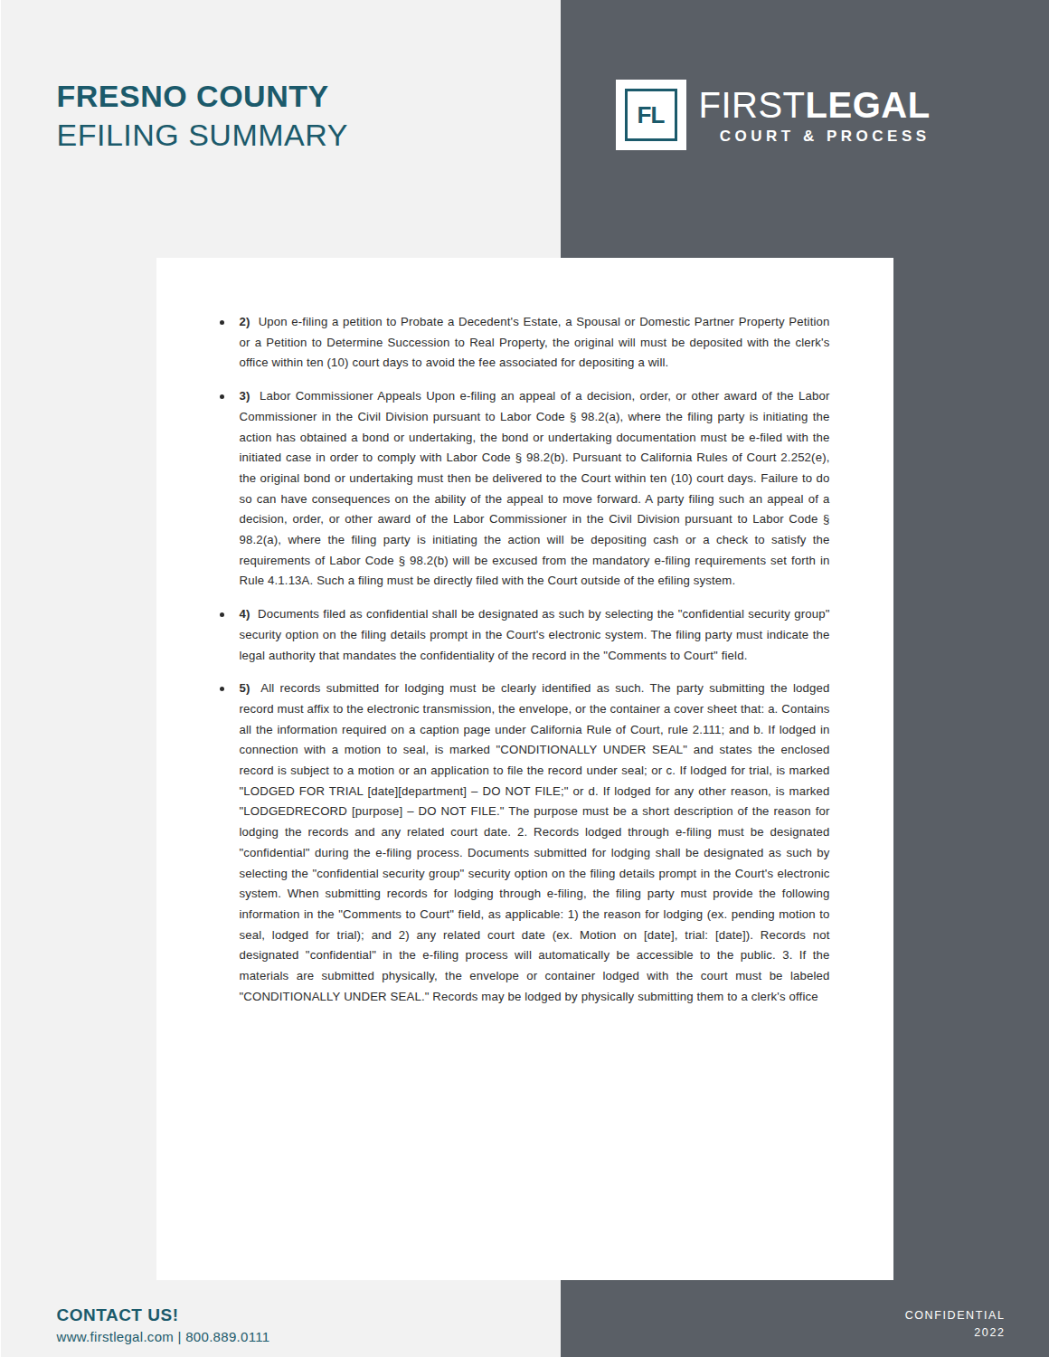FRESNO COUNTY
EFILING SUMMARY
FL
FIRSTLEGAL
COURT & PROCESS
2) Upon e-filing a petition to Probate a Decedent's Estate, a Spousal or Domestic Partner Property Petition or a Petition to Determine Succession to Real Property, the original will must be deposited with the clerk's office within ten (10) court days to avoid the fee associated for depositing a will.
3) Labor Commissioner Appeals Upon e-filing an appeal of a decision, order, or other award of the Labor Commissioner in the Civil Division pursuant to Labor Code § 98.2(a), where the filing party is initiating the action has obtained a bond or undertaking, the bond or undertaking documentation must be e-filed with the initiated case in order to comply with Labor Code § 98.2(b). Pursuant to California Rules of Court 2.252(e), the original bond or undertaking must then be delivered to the Court within ten (10) court days. Failure to do so can have consequences on the ability of the appeal to move forward. A party filing such an appeal of a decision, order, or other award of the Labor Commissioner in the Civil Division pursuant to Labor Code § 98.2(a), where the filing party is initiating the action will be depositing cash or a check to satisfy the requirements of Labor Code § 98.2(b) will be excused from the mandatory e-filing requirements set forth in Rule 4.1.13A. Such a filing must be directly filed with the Court outside of the efiling system.
4) Documents filed as confidential shall be designated as such by selecting the "confidential security group" security option on the filing details prompt in the Court's electronic system. The filing party must indicate the legal authority that mandates the confidentiality of the record in the "Comments to Court" field.
5) All records submitted for lodging must be clearly identified as such. The party submitting the lodged record must affix to the electronic transmission, the envelope, or the container a cover sheet that: a. Contains all the information required on a caption page under California Rule of Court, rule 2.111; and b. If lodged in connection with a motion to seal, is marked "CONDITIONALLY UNDER SEAL" and states the enclosed record is subject to a motion or an application to file the record under seal; or c. If lodged for trial, is marked "LODGED FOR TRIAL [date][department] – DO NOT FILE;" or d. If lodged for any other reason, is marked "LODGEDRECORD [purpose] – DO NOT FILE." The purpose must be a short description of the reason for lodging the records and any related court date. 2. Records lodged through e-filing must be designated "confidential" during the e-filing process. Documents submitted for lodging shall be designated as such by selecting the "confidential security group" security option on the filing details prompt in the Court's electronic system. When submitting records for lodging through e-filing, the filing party must provide the following information in the "Comments to Court" field, as applicable: 1) the reason for lodging (ex. pending motion to seal, lodged for trial); and 2) any related court date (ex. Motion on [date], trial: [date]). Records not designated "confidential" in the e-filing process will automatically be accessible to the public. 3. If the materials are submitted physically, the envelope or container lodged with the court must be labeled "CONDITIONALLY UNDER SEAL." Records may be lodged by physically submitting them to a clerk's office
CONTACT US!
www.firstlegal.com | 800.889.0111
CONFIDENTIAL
2022